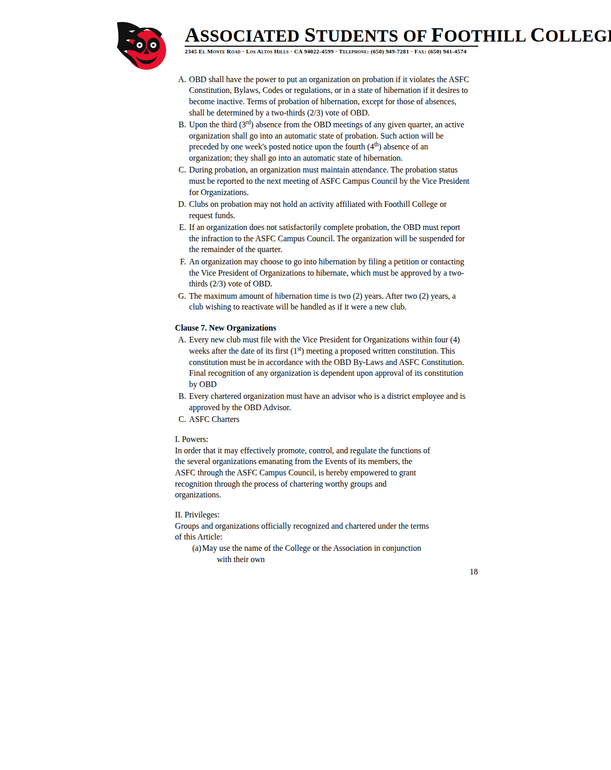ASSOCIATED STUDENTS OF FOOTHILL COLLEGE
2345 El Monte Road · Los Altos Hills · CA 94022-4599 · Telephone: (650) 949-7281 · Fax: (650) 941-4574
OBD shall have the power to put an organization on probation if it violates the ASFC Constitution, Bylaws, Codes or regulations, or in a state of hibernation if it desires to become inactive. Terms of probation of hibernation, except for those of absences, shall be determined by a two-thirds (2/3) vote of OBD.
Upon the third (3rd) absence from the OBD meetings of any given quarter, an active organization shall go into an automatic state of probation. Such action will be preceded by one week's posted notice upon the fourth (4th) absence of an organization; they shall go into an automatic state of hibernation.
During probation, an organization must maintain attendance. The probation status must be reported to the next meeting of ASFC Campus Council by the Vice President for Organizations.
Clubs on probation may not hold an activity affiliated with Foothill College or request funds.
If an organization does not satisfactorily complete probation, the OBD must report the infraction to the ASFC Campus Council. The organization will be suspended for the remainder of the quarter.
An organization may choose to go into hibernation by filing a petition or contacting the Vice President of Organizations to hibernate, which must be approved by a two-thirds (2/3) vote of OBD.
The maximum amount of hibernation time is two (2) years. After two (2) years, a club wishing to reactivate will be handled as if it were a new club.
Clause 7. New Organizations
Every new club must file with the Vice President for Organizations within four (4) weeks after the date of its first (1st) meeting a proposed written constitution. This constitution must be in accordance with the OBD By-Laws and ASFC Constitution. Final recognition of any organization is dependent upon approval of its constitution by OBD
Every chartered organization must have an advisor who is a district employee and is approved by the OBD Advisor.
ASFC Charters
I. Powers:
In order that it may effectively promote, control, and regulate the functions of
the several organizations emanating from the Events of its members, the
ASFC through the ASFC Campus Council, is hereby empowered to grant
recognition through the process of chartering worthy groups and
organizations.
II. Privileges:
Groups and organizations officially recognized and chartered under the terms
of this Article:
(a) May use the name of the College or the Association in conjunction with their own
18